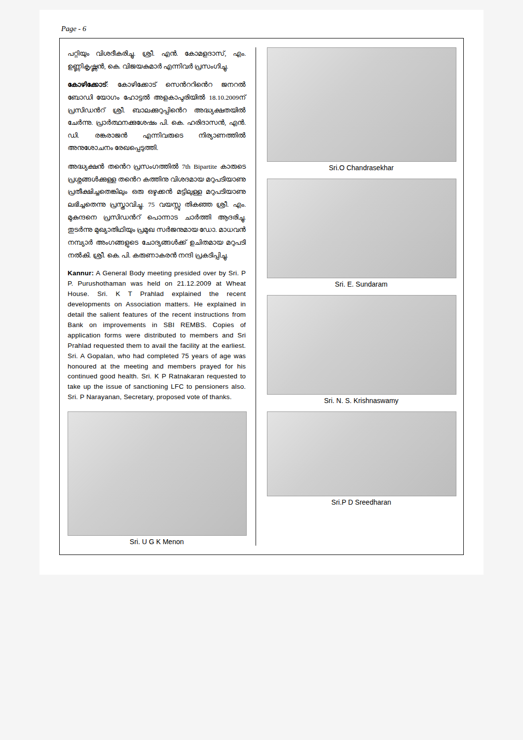Page - 6
പറ്റിയും വിശദീകരിച്ചു. ശ്രീ. എൻ. കോമളദാസ്, എം. ഉണ്ണികൃഷ്ണൻ, കെ. വിജയകുമാർ എന്നിവർ പ്രസംഗിച്ചു.
കോഴിക്കോട്: കോഴിക്കോട് സെൻററിൻെറ ജനറൽ ബോഡി യോഗം ഹോട്ടൽ അളകാപുരിയിൽ 18.10.2009ന് പ്രസിഡൻറ് ശ്രീ. ബാലക്കുറുപ്പിൻെറ അദ്ധ്യക്ഷതയിൽ ചേർന്നു. പ്രാർത്ഥനക്കുശേഷം പി. കെ. ഹരിദാസൻ, എൻ. ഡി. രങ്കരാജൻ എന്നിവരുടെ നിര്യാണത്തിൽ അനുശോചനം രേഖപ്പെടുത്തി.
അദ്ധ്യക്ഷൻ തൻെറ പ്രസംഗത്തിൽ 7th Bipartite കാരുടെ പ്രശ്നങ്ങൾക്കുള്ള തൻെറ കത്തിനു വിശദമായ മറുപടിയാണു പ്രതീക്ഷിച്ചതെങ്കിലും ഒരു ഒഴുക്കൻ മട്ടിലുള്ള മറുപടിയാണു ലഭിച്ചതെന്നു പ്രസ്താവിച്ചു. 75 വയസ്സു തികഞ്ഞ ശ്രീ. എം. മുകുന്ദനെ പ്രസിഡൻറ് പൊന്നാട ചാർത്തി ആദരിച്ചു. തുടർന്നു മുഖ്യാതിഥിയും പ്രമുഖ സർജനുമായ ഡോ. മാധവൻ നമ്പ്യാർ അംഗങ്ങളുടെ ചോദ്യങ്ങൾക്ക് ഉചിതമായ മറുപടി നൽകി. ശ്രീ. കെ. പി. കരുണാകരൻ നന്ദി പ്രകടിപ്പിച്ചു.
Kannur: A General Body meeting presided over by Sri. P P. Purushothaman was held on 21.12.2009 at Wheat House. Sri. K T Prahlad explained the recent developments on Association matters. He explained in detail the salient features of the recent instructions from Bank on improvements in SBI REMBS. Copies of application forms were distributed to members and Sri Prahlad requested them to avail the facility at the earliest. Sri. A Gopalan, who had completed 75 years of age was honoured at the meeting and members prayed for his continued good health. Sri. K P Ratnakaran requested to take up the issue of sanctioning LFC to pensioners also. Sri. P Narayanan, Secretary, proposed vote of thanks.
Sri. U G K Menon
Sri.O Chandrasekhar
Sri. E. Sundaram
Sri. N. S. Krishnaswamy
Sri.P D Sreedharan